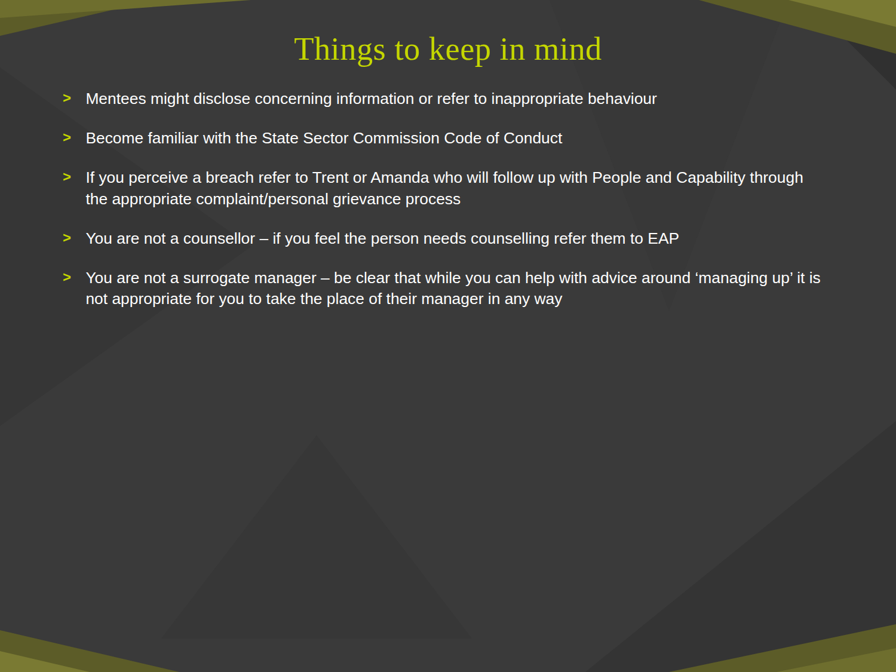Things to keep in mind
Mentees might disclose concerning information or refer to inappropriate behaviour
Become familiar with the State Sector Commission Code of Conduct
If you perceive a breach refer to Trent or Amanda who will follow up with People and Capability through the appropriate complaint/personal grievance process
You are not a counsellor – if you feel the person needs counselling refer them to EAP
You are not a surrogate manager – be clear that while you can help with advice around ‘managing up’ it is not appropriate for you to take the place of their manager in any way